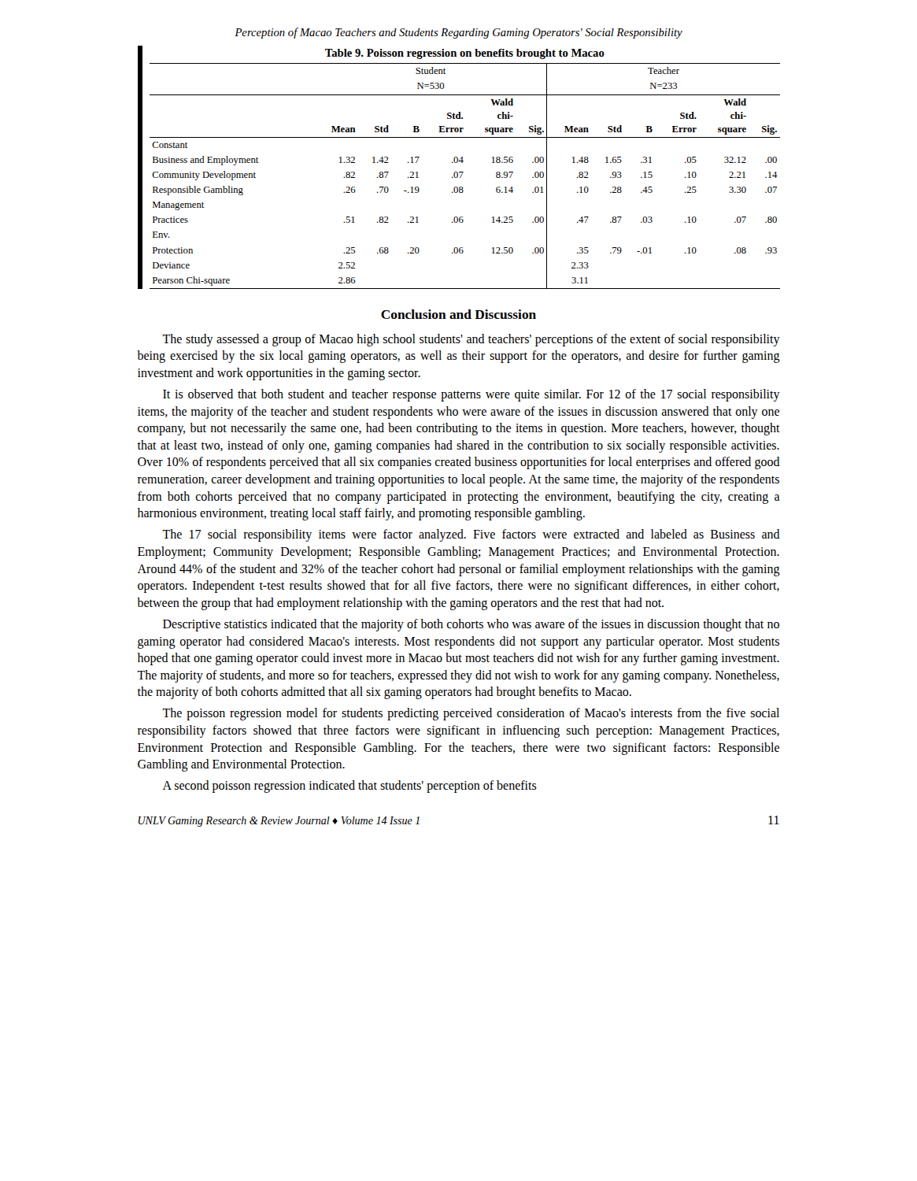Perception of Macao Teachers and Students Regarding Gaming Operators' Social Responsibility
Table 9. Poisson regression on benefits brought to Macao
| | Student | Teacher |
| --- | --- | --- |
| | N=530 | N=233 |
| | Mean | Std | B | Std. Error | Wald chi- square | Sig. | Mean | Std | B | Std. Error | Wald chi- square | Sig. |
| Constant | | | | | | | | | | | | |
| Business and Employment | 1.32 | 1.42 | .17 | .04 | 18.56 | .00 | 1.48 | 1.65 | .31 | .05 | 32.12 | .00 |
| Community Development | .82 | .87 | .21 | .07 | 8.97 | .00 | .82 | .93 | .15 | .10 | 2.21 | .14 |
| Responsible Gambling | .26 | .70 | -.19 | .08 | 6.14 | .01 | .10 | .28 | .45 | .25 | 3.30 | .07 |
| Management | | | | | | | | | | | | |
| Practices | .51 | .82 | .21 | .06 | 14.25 | .00 | .47 | .87 | .03 | .10 | .07 | .80 |
| Env. | | | | | | | | | | | | |
| Protection | .25 | .68 | .20 | .06 | 12.50 | .00 | .35 | .79 | -.01 | .10 | .08 | .93 |
| Deviance | 2.52 | | | | | | 2.33 | | | | | |
| Pearson Chi-square | 2.86 | | | | | | 3.11 | | | | | |
Conclusion and Discussion
The study assessed a group of Macao high school students' and teachers' perceptions of the extent of social responsibility being exercised by the six local gaming operators, as well as their support for the operators, and desire for further gaming investment and work opportunities in the gaming sector.
It is observed that both student and teacher response patterns were quite similar. For 12 of the 17 social responsibility items, the majority of the teacher and student respondents who were aware of the issues in discussion answered that only one company, but not necessarily the same one, had been contributing to the items in question. More teachers, however, thought that at least two, instead of only one, gaming companies had shared in the contribution to six socially responsible activities. Over 10% of respondents perceived that all six companies created business opportunities for local enterprises and offered good remuneration, career development and training opportunities to local people. At the same time, the majority of the respondents from both cohorts perceived that no company participated in protecting the environment, beautifying the city, creating a harmonious environment, treating local staff fairly, and promoting responsible gambling.
The 17 social responsibility items were factor analyzed. Five factors were extracted and labeled as Business and Employment; Community Development; Responsible Gambling; Management Practices; and Environmental Protection. Around 44% of the student and 32% of the teacher cohort had personal or familial employment relationships with the gaming operators. Independent t-test results showed that for all five factors, there were no significant differences, in either cohort, between the group that had employment relationship with the gaming operators and the rest that had not.
Descriptive statistics indicated that the majority of both cohorts who was aware of the issues in discussion thought that no gaming operator had considered Macao's interests. Most respondents did not support any particular operator. Most students hoped that one gaming operator could invest more in Macao but most teachers did not wish for any further gaming investment. The majority of students, and more so for teachers, expressed they did not wish to work for any gaming company. Nonetheless, the majority of both cohorts admitted that all six gaming operators had brought benefits to Macao.
The poisson regression model for students predicting perceived consideration of Macao's interests from the five social responsibility factors showed that three factors were significant in influencing such perception: Management Practices, Environment Protection and Responsible Gambling. For the teachers, there were two significant factors: Responsible Gambling and Environmental Protection.
A second poisson regression indicated that students' perception of benefits
UNLV Gaming Research & Review Journal ♦ Volume 14 Issue 1 11